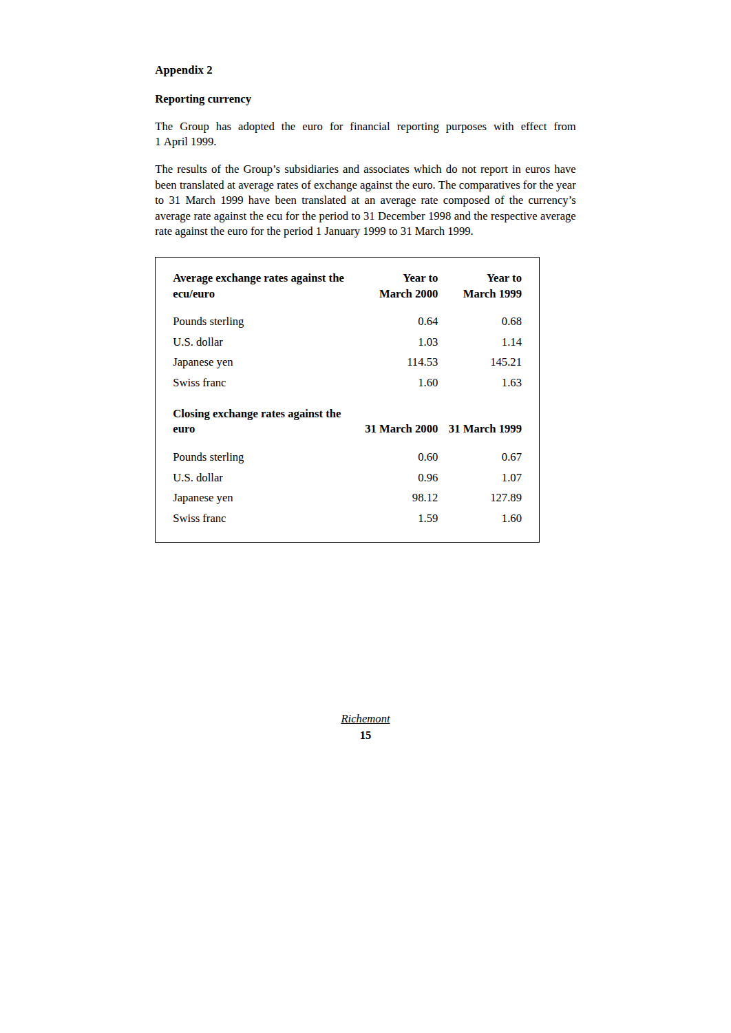Appendix 2
Reporting currency
The Group has adopted the euro for financial reporting purposes with effect from 1 April 1999.
The results of the Group’s subsidiaries and associates which do not report in euros have been translated at average rates of exchange against the euro. The comparatives for the year to 31 March 1999 have been translated at an average rate composed of the currency’s average rate against the ecu for the period to 31 December 1998 and the respective average rate against the euro for the period 1 January 1999 to 31 March 1999.
| Average exchange rates against the ecu/euro | Year to March 2000 | Year to March 1999 |
| --- | --- | --- |
| Pounds sterling | 0.64 | 0.68 |
| U.S. dollar | 1.03 | 1.14 |
| Japanese yen | 114.53 | 145.21 |
| Swiss franc | 1.60 | 1.63 |
| Closing exchange rates against the euro | 31 March 2000 | 31 March 1999 |
| Pounds sterling | 0.60 | 0.67 |
| U.S. dollar | 0.96 | 1.07 |
| Japanese yen | 98.12 | 127.89 |
| Swiss franc | 1.59 | 1.60 |
Richemont 15